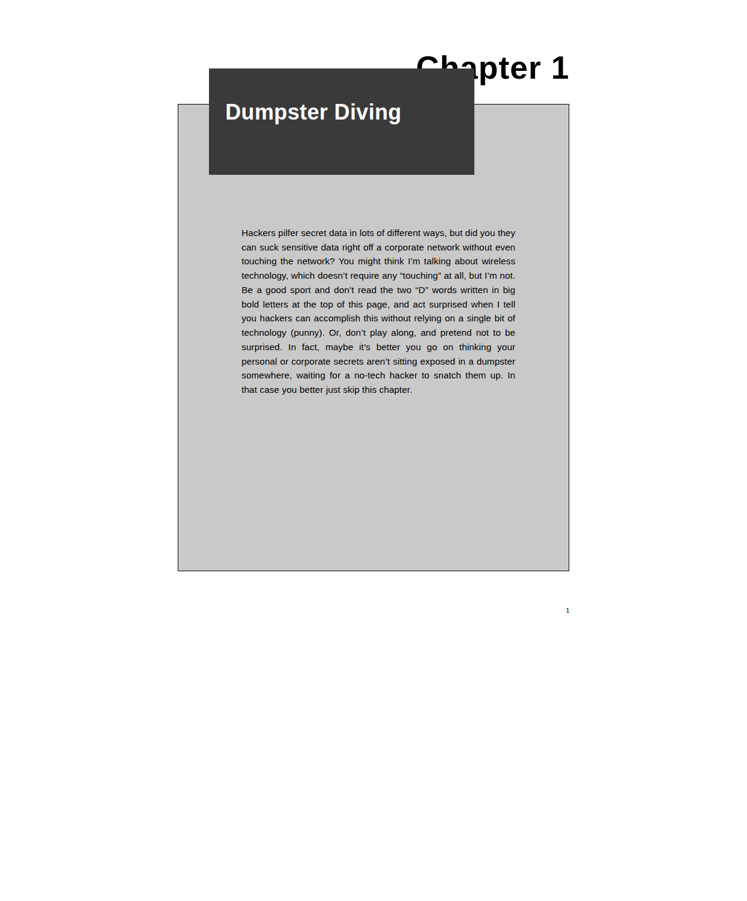Chapter 1
Dumpster Diving
Hackers pilfer secret data in lots of different ways, but did you they can suck sensitive data right off a corporate network without even touching the network? You might think I’m talking about wireless technology, which doesn’t require any “touching” at all, but I’m not. Be a good sport and don’t read the two “D” words written in big bold letters at the top of this page, and act surprised when I tell you hackers can accomplish this without relying on a single bit of technology (punny). Or, don’t play along, and pretend not to be surprised. In fact, maybe it’s better you go on thinking your personal or corporate secrets aren’t sitting exposed in a dumpster somewhere, waiting for a no-tech hacker to snatch them up. In that case you better just skip this chapter.
1